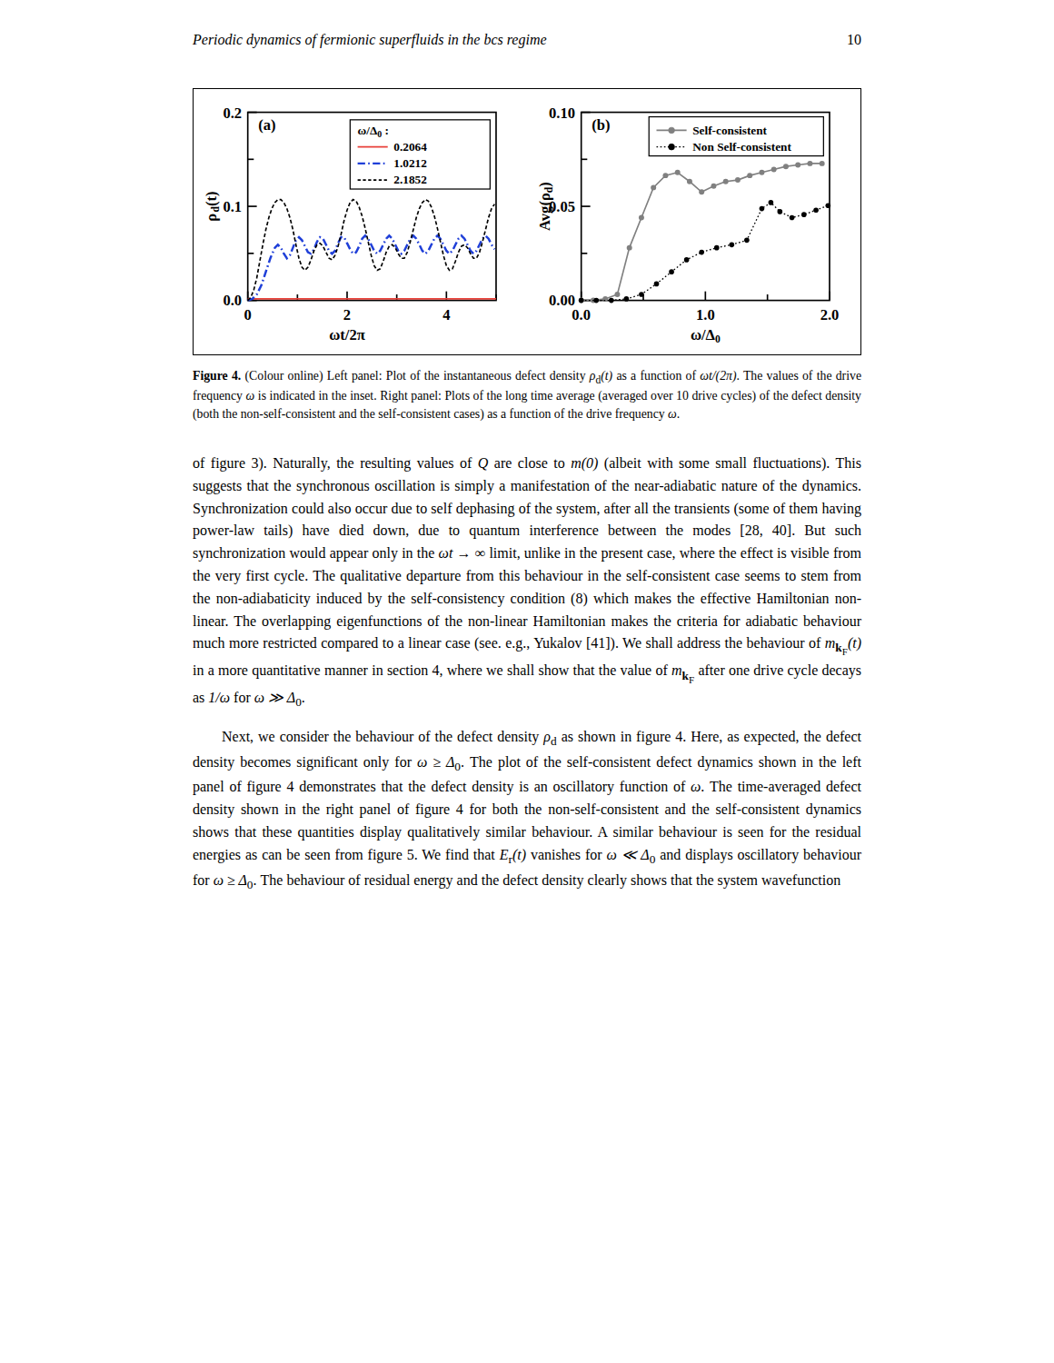Periodic dynamics of fermionic superfluids in the bcs regime 10
Panel (a): Instantaneous defect density ρ_d(t) versus ωt/(2π) Three curves for ω/Δ₀ = 0.2064 (flat near zero), 1.0212 (oscillating around 0.05), and 2.1852 (oscillating up to about 0.11). 0.2 0.1 0.0 0 2 4 ωt/2π ρ d(t) (a) ω/Δ0 : 0.2064 1.0212 2.1852
Panel (b): Long-time average of defect density versus ω/Δ₀ Self-consistent curve (grey with circles) rises steeply near ω/Δ₀ ≈ 0.4 and saturates near 0.07; non-self-consistent curve (black dotted with circles) rises more slowly reaching about 0.055. 0.10 0.05 0.00 0.0 1.0 2.0 ω/Δ0 Avg(ρd) (b) Self-consistent Non Self-consistent
Figure 4. (Colour online) Left panel: Plot of the instantaneous defect density ρd(t) as a function of ωt/(2π). The values of the drive frequency ω is indicated in the inset. Right panel: Plots of the long time average (averaged over 10 drive cycles) of the defect density (both the non-self-consistent and the self-consistent cases) as a function of the drive frequency ω.
of figure 3). Naturally, the resulting values of Q are close to m(0) (albeit with some small fluctuations). This suggests that the synchronous oscillation is simply a manifestation of the near-adiabatic nature of the dynamics. Synchronization could also occur due to self dephasing of the system, after all the transients (some of them having power-law tails) have died down, due to quantum interference between the modes [28, 40]. But such synchronization would appear only in the ωt → ∞ limit, unlike in the present case, where the effect is visible from the very first cycle. The qualitative departure from this behaviour in the self-consistent case seems to stem from the non-adiabaticity induced by the self-consistency condition (8) which makes the effective Hamiltonian non-linear. The overlapping eigenfunctions of the non-linear Hamiltonian makes the criteria for adiabatic behaviour much more restricted compared to a linear case (see. e.g., Yukalov [41]). We shall address the behaviour of mkF(t) in a more quantitative manner in section 4, where we shall show that the value of mkF after one drive cycle decays as 1/ω for ω ≫ Δ0.
Next, we consider the behaviour of the defect density ρd as shown in figure 4. Here, as expected, the defect density becomes significant only for ω ≥ Δ0. The plot of the self-consistent defect dynamics shown in the left panel of figure 4 demonstrates that the defect density is an oscillatory function of ω. The time-averaged defect density shown in the right panel of figure 4 for both the non-self-consistent and the self-consistent dynamics shows that these quantities display qualitatively similar behaviour. A similar behaviour is seen for the residual energies as can be seen from figure 5. We find that Er(t) vanishes for ω ≪ Δ0 and displays oscillatory behaviour for ω ≥ Δ0. The behaviour of residual energy and the defect density clearly shows that the system wavefunction